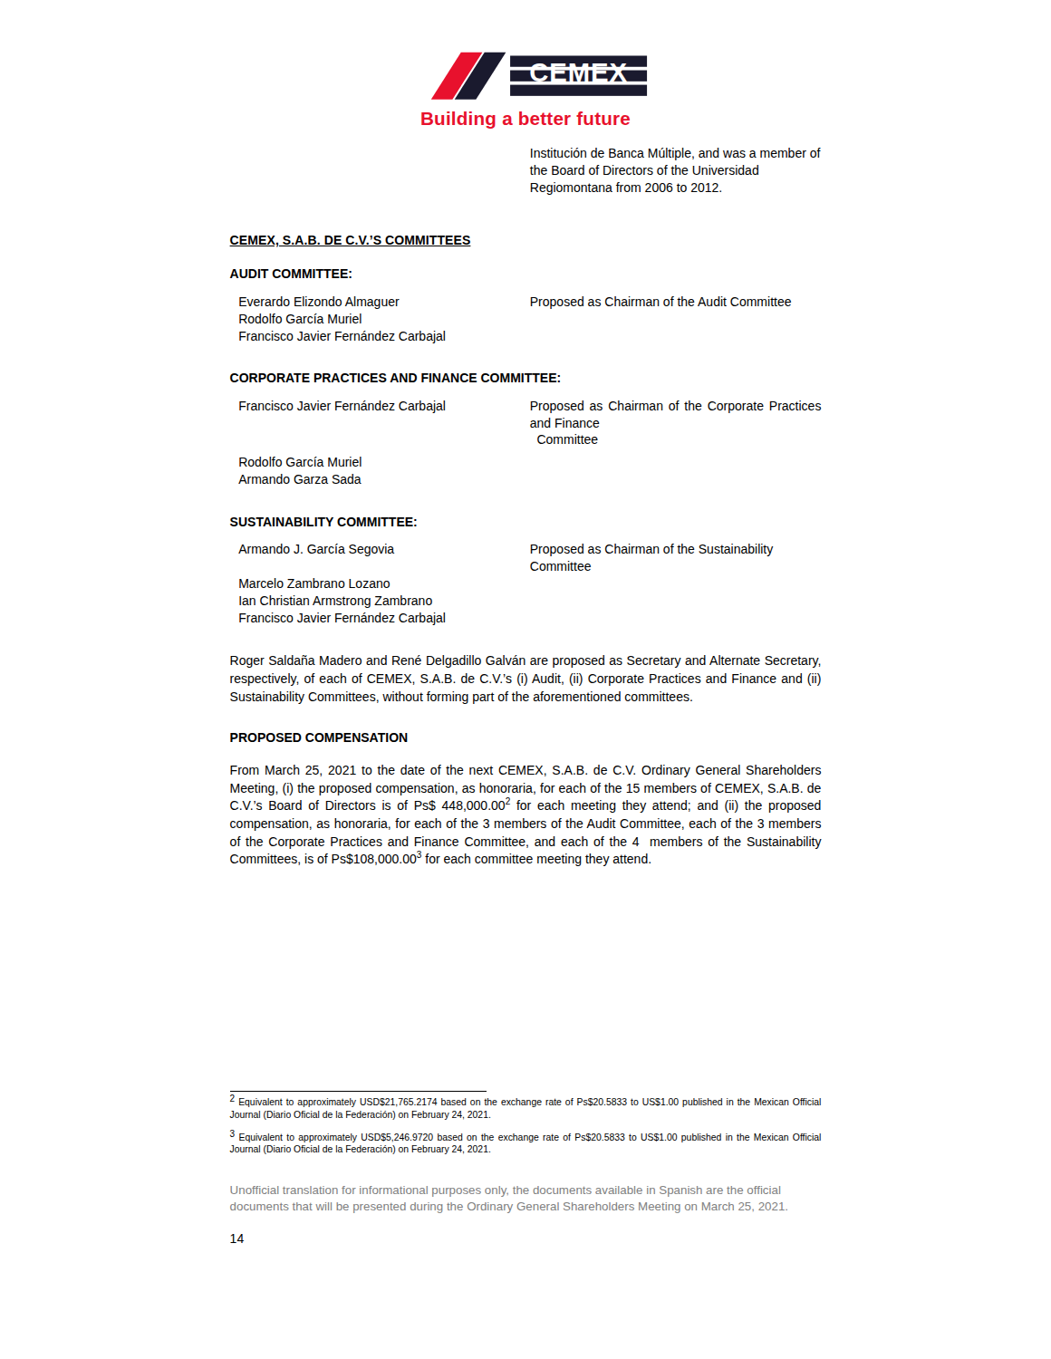CEMEX
Building a better future
Institución de Banca Múltiple, and was a member of the Board of Directors of the Universidad Regiomontana from 2006 to 2012.
CEMEX, S.A.B. DE C.V.’S COMMITTEES
AUDIT COMMITTEE:
Everardo Elizondo Almaguer
Proposed as Chairman of the Audit Committee
Rodolfo García Muriel
Francisco Javier Fernández Carbajal
CORPORATE PRACTICES AND FINANCE COMMITTEE:
Francisco Javier Fernández Carbajal
Proposed as Chairman of the Corporate Practices and Finance Committee
Rodolfo García Muriel
Armando Garza Sada
SUSTAINABILITY COMMITTEE:
Armando J. García Segovia
Proposed as Chairman of the Sustainability Committee
Marcelo Zambrano Lozano
Ian Christian Armstrong Zambrano
Francisco Javier Fernández Carbajal
Roger Saldaña Madero and René Delgadillo Galván are proposed as Secretary and Alternate Secretary, respectively, of each of CEMEX, S.A.B. de C.V.’s (i) Audit, (ii) Corporate Practices and Finance and (ii) Sustainability Committees, without forming part of the aforementioned committees.
PROPOSED COMPENSATION
From March 25, 2021 to the date of the next CEMEX, S.A.B. de C.V. Ordinary General Shareholders Meeting, (i) the proposed compensation, as honoraria, for each of the 15 members of CEMEX, S.A.B. de C.V.’s Board of Directors is of Ps$ 448,000.002 for each meeting they attend; and (ii) the proposed compensation, as honoraria, for each of the 3 members of the Audit Committee, each of the 3 members of the Corporate Practices and Finance Committee, and each of the 4 members of the Sustainability Committees, is of Ps$108,000.003 for each committee meeting they attend.
2 Equivalent to approximately USD$21,765.2174 based on the exchange rate of Ps$20.5833 to US$1.00 published in the Mexican Official Journal (Diario Oficial de la Federación) on February 24, 2021.
3 Equivalent to approximately USD$5,246.9720 based on the exchange rate of Ps$20.5833 to US$1.00 published in the Mexican Official Journal (Diario Oficial de la Federación) on February 24, 2021.
Unofficial translation for informational purposes only, the documents available in Spanish are the official documents that will be presented during the Ordinary General Shareholders Meeting on March 25, 2021.
14